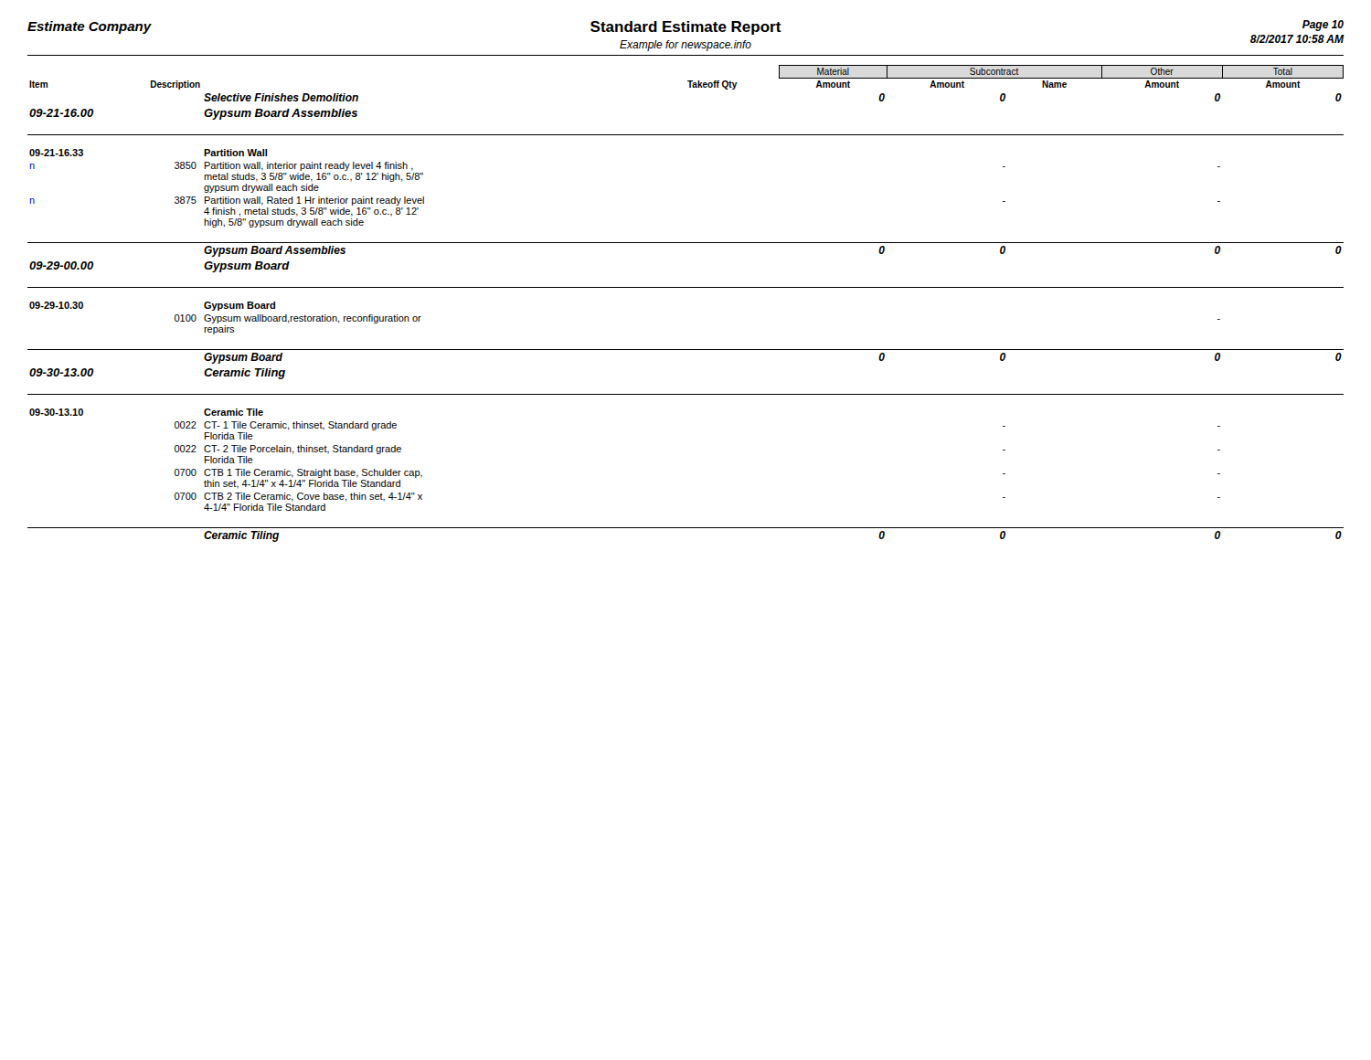Estimate Company
Standard Estimate Report
Example for newspace.info
Page 10
8/2/2017 10:58 AM
| | | | | Material | Subcontract | Other | Total |
| Item | Description | Takeoff Qty | Amount | Amount | Name | Amount | Amount |
| | | Selective Finishes Demolition | | 0 | 0 | | 0 | 0 |
| 09-21-16.00 | | Gypsum Board Assemblies | | | | | | |
| 09-21-16.33 | | Partition Wall | | | | | | |
| n | 3850 | Partition wall, interior paint ready level 4 finish , metal studs, 3 5/8" wide, 16" o.c., 8' 12' high, 5/8" gypsum drywall each side | | | - | | - | |
| n | 3875 | Partition wall, Rated 1 Hr interior paint ready level 4 finish , metal studs, 3 5/8" wide, 16" o.c., 8' 12' high, 5/8" gypsum drywall each side | | | - | | - | |
| | | Gypsum Board Assemblies | | 0 | 0 | | 0 | 0 |
| 09-29-00.00 | | Gypsum Board | | | | | | |
| 09-29-10.30 | | Gypsum Board | | | | | | |
| | 0100 | Gypsum wallboard,restoration, reconfiguration or repairs | | | | | - | |
| | | Gypsum Board | | 0 | 0 | | 0 | 0 |
| 09-30-13.00 | | Ceramic Tiling | | | | | | |
| 09-30-13.10 | | Ceramic Tile | | | | | | |
| | 0022 | CT- 1 Tile Ceramic, thinset, Standard grade Florida Tile | | | - | | - | |
| | 0022 | CT- 2 Tile Porcelain, thinset, Standard grade Florida Tile | | | - | | - | |
| | 0700 | CTB 1 Tile Ceramic, Straight base, Schulder cap, thin set, 4-1/4" x 4-1/4" Florida Tile Standard | | | - | | - | |
| | 0700 | CTB 2 Tile Ceramic, Cove base, thin set, 4-1/4" x 4-1/4" Florida Tile Standard | | | - | | - | |
| | | Ceramic Tiling | | 0 | 0 | | 0 | 0 |